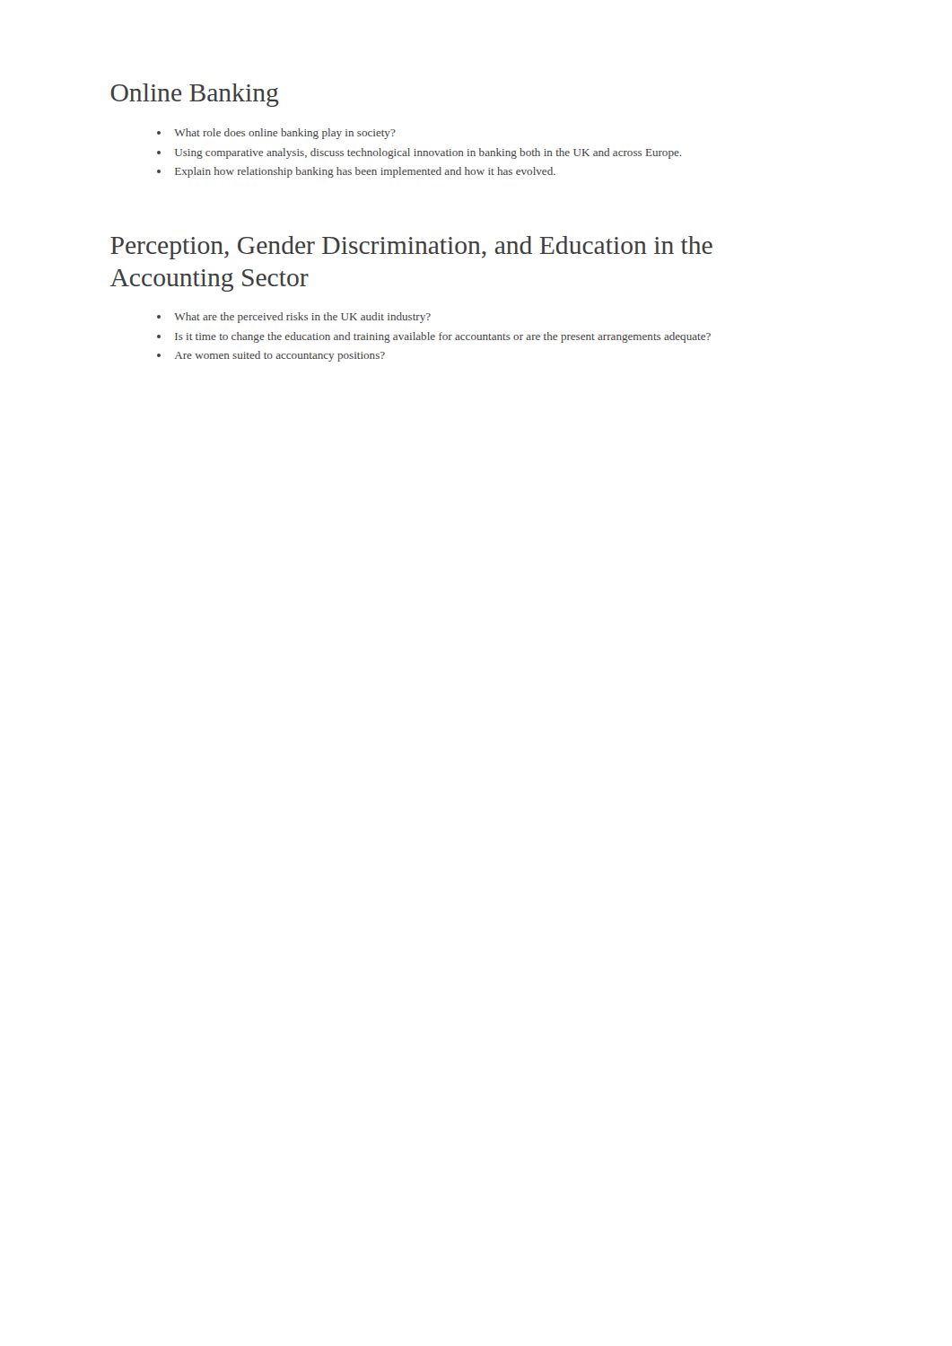Online Banking
What role does online banking play in society?
Using comparative analysis, discuss technological innovation in banking both in the UK and across Europe.
Explain how relationship banking has been implemented and how it has evolved.
Perception, Gender Discrimination, and Education in the Accounting Sector
What are the perceived risks in the UK audit industry?
Is it time to change the education and training available for accountants or are the present arrangements adequate?
Are women suited to accountancy positions?